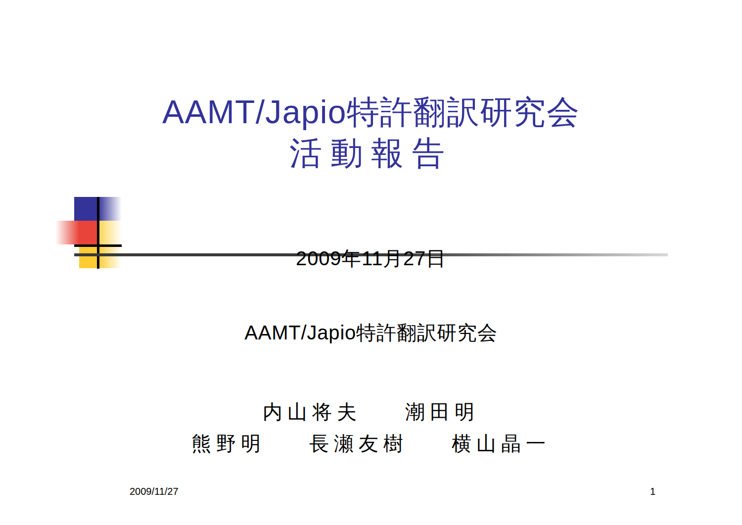AAMT/Japio特許翻訳研究会 活動報告
2009年11月27日
AAMT/Japio特許翻訳研究会
内山将夫 潮田明 熊野明 長瀬友樹 横山晶一
2009/11/27
1